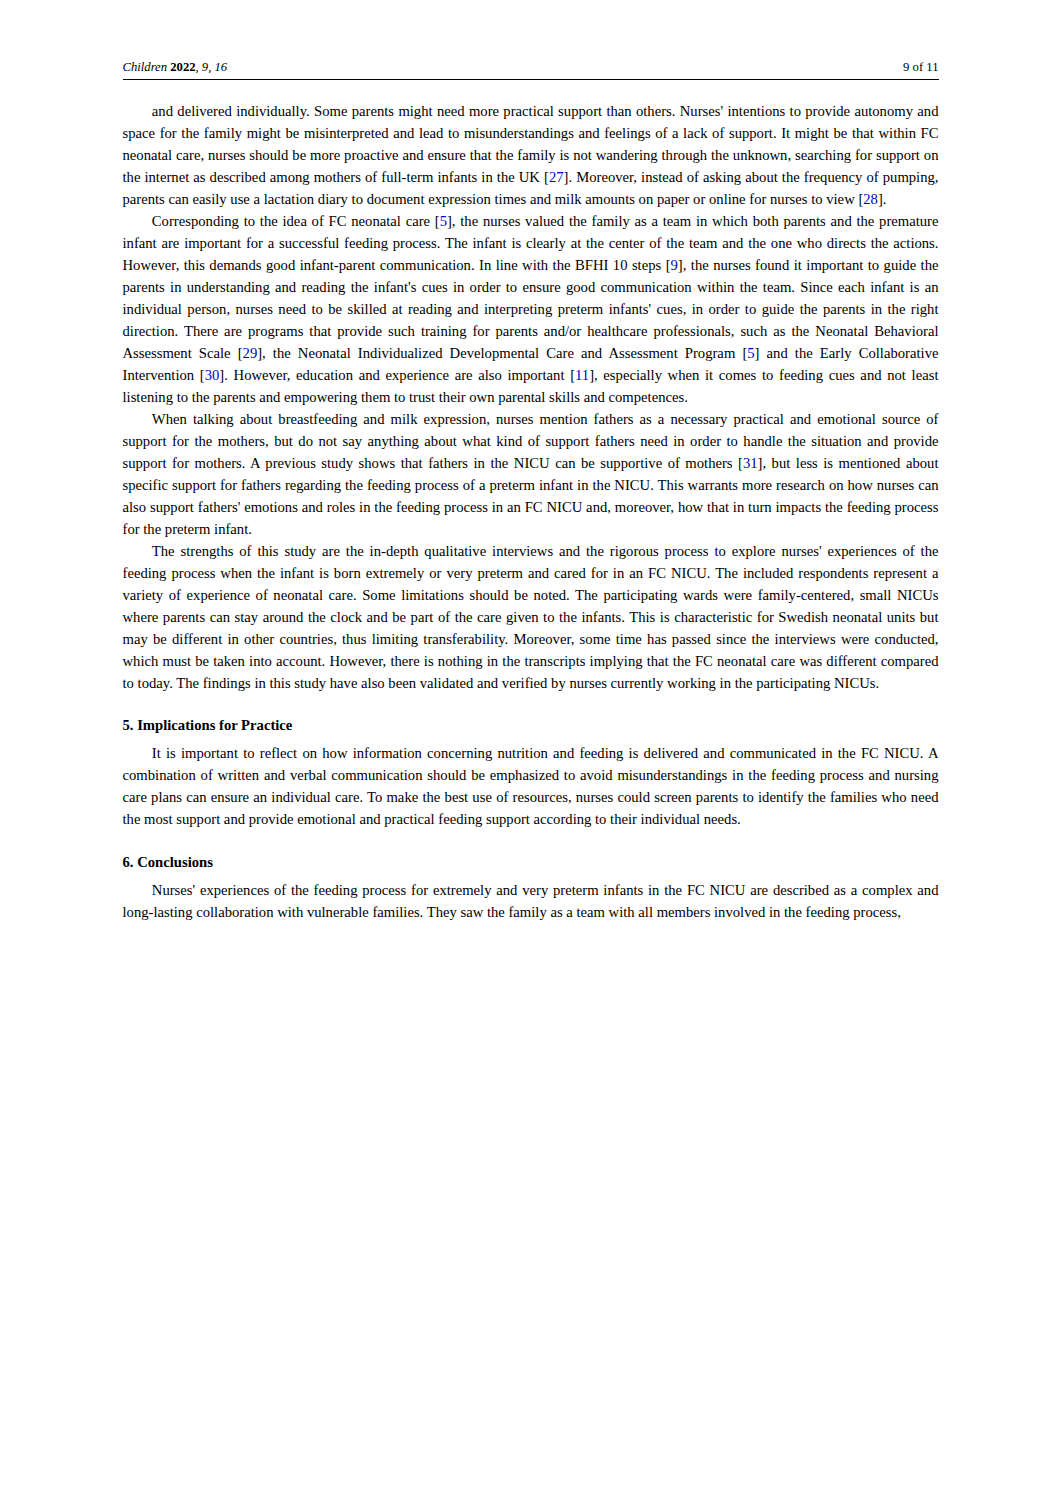Children 2022, 9, 16 9 of 11
and delivered individually. Some parents might need more practical support than others. Nurses' intentions to provide autonomy and space for the family might be misinterpreted and lead to misunderstandings and feelings of a lack of support. It might be that within FC neonatal care, nurses should be more proactive and ensure that the family is not wandering through the unknown, searching for support on the internet as described among mothers of full-term infants in the UK [27]. Moreover, instead of asking about the frequency of pumping, parents can easily use a lactation diary to document expression times and milk amounts on paper or online for nurses to view [28].
Corresponding to the idea of FC neonatal care [5], the nurses valued the family as a team in which both parents and the premature infant are important for a successful feeding process. The infant is clearly at the center of the team and the one who directs the actions. However, this demands good infant-parent communication. In line with the BFHI 10 steps [9], the nurses found it important to guide the parents in understanding and reading the infant's cues in order to ensure good communication within the team. Since each infant is an individual person, nurses need to be skilled at reading and interpreting preterm infants' cues, in order to guide the parents in the right direction. There are programs that provide such training for parents and/or healthcare professionals, such as the Neonatal Behavioral Assessment Scale [29], the Neonatal Individualized Developmental Care and Assessment Program [5] and the Early Collaborative Intervention [30]. However, education and experience are also important [11], especially when it comes to feeding cues and not least listening to the parents and empowering them to trust their own parental skills and competences.
When talking about breastfeeding and milk expression, nurses mention fathers as a necessary practical and emotional source of support for the mothers, but do not say anything about what kind of support fathers need in order to handle the situation and provide support for mothers. A previous study shows that fathers in the NICU can be supportive of mothers [31], but less is mentioned about specific support for fathers regarding the feeding process of a preterm infant in the NICU. This warrants more research on how nurses can also support fathers' emotions and roles in the feeding process in an FC NICU and, moreover, how that in turn impacts the feeding process for the preterm infant.
The strengths of this study are the in-depth qualitative interviews and the rigorous process to explore nurses' experiences of the feeding process when the infant is born extremely or very preterm and cared for in an FC NICU. The included respondents represent a variety of experience of neonatal care. Some limitations should be noted. The participating wards were family-centered, small NICUs where parents can stay around the clock and be part of the care given to the infants. This is characteristic for Swedish neonatal units but may be different in other countries, thus limiting transferability. Moreover, some time has passed since the interviews were conducted, which must be taken into account. However, there is nothing in the transcripts implying that the FC neonatal care was different compared to today. The findings in this study have also been validated and verified by nurses currently working in the participating NICUs.
5. Implications for Practice
It is important to reflect on how information concerning nutrition and feeding is delivered and communicated in the FC NICU. A combination of written and verbal communication should be emphasized to avoid misunderstandings in the feeding process and nursing care plans can ensure an individual care. To make the best use of resources, nurses could screen parents to identify the families who need the most support and provide emotional and practical feeding support according to their individual needs.
6. Conclusions
Nurses' experiences of the feeding process for extremely and very preterm infants in the FC NICU are described as a complex and long-lasting collaboration with vulnerable families. They saw the family as a team with all members involved in the feeding process,